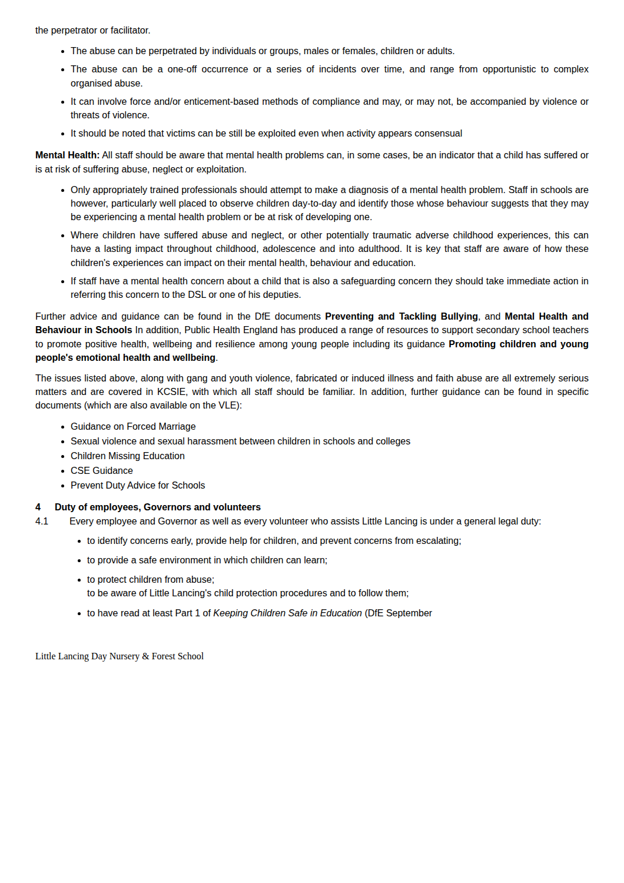the perpetrator or facilitator.
The abuse can be perpetrated by individuals or groups, males or females, children or adults.
The abuse can be a one-off occurrence or a series of incidents over time, and range from opportunistic to complex organised abuse.
It can involve force and/or enticement-based methods of compliance and may, or may not, be accompanied by violence or threats of violence.
It should be noted that victims can be still be exploited even when activity appears consensual
Mental Health: All staff should be aware that mental health problems can, in some cases, be an indicator that a child has suffered or is at risk of suffering abuse, neglect or exploitation.
Only appropriately trained professionals should attempt to make a diagnosis of a mental health problem. Staff in schools are however, particularly well placed to observe children day-to-day and identify those whose behaviour suggests that they may be experiencing a mental health problem or be at risk of developing one.
Where children have suffered abuse and neglect, or other potentially traumatic adverse childhood experiences, this can have a lasting impact throughout childhood, adolescence and into adulthood. It is key that staff are aware of how these children's experiences can impact on their mental health, behaviour and education.
If staff have a mental health concern about a child that is also a safeguarding concern they should take immediate action in referring this concern to the DSL or one of his deputies.
Further advice and guidance can be found in the DfE documents Preventing and Tackling Bullying, and Mental Health and Behaviour in Schools In addition, Public Health England has produced a range of resources to support secondary school teachers to promote positive health, wellbeing and resilience among young people including its guidance Promoting children and young people's emotional health and wellbeing.
The issues listed above, along with gang and youth violence, fabricated or induced illness and faith abuse are all extremely serious matters and are covered in KCSIE, with which all staff should be familiar. In addition, further guidance can be found in specific documents (which are also available on the VLE):
Guidance on Forced Marriage
Sexual violence and sexual harassment between children in schools and colleges
Children Missing Education
CSE Guidance
Prevent Duty Advice for Schools
4
Duty of employees, Governors and volunteers
4.1
Every employee and Governor as well as every volunteer who assists Little Lancing is under a general legal duty:
to identify concerns early, provide help for children, and prevent concerns from escalating;
to provide a safe environment in which children can learn;
to protect children from abuse;
to be aware of Little Lancing's child protection procedures and to follow them;
to have read at least Part 1 of Keeping Children Safe in Education (DfE September
Little Lancing Day Nursery & Forest School